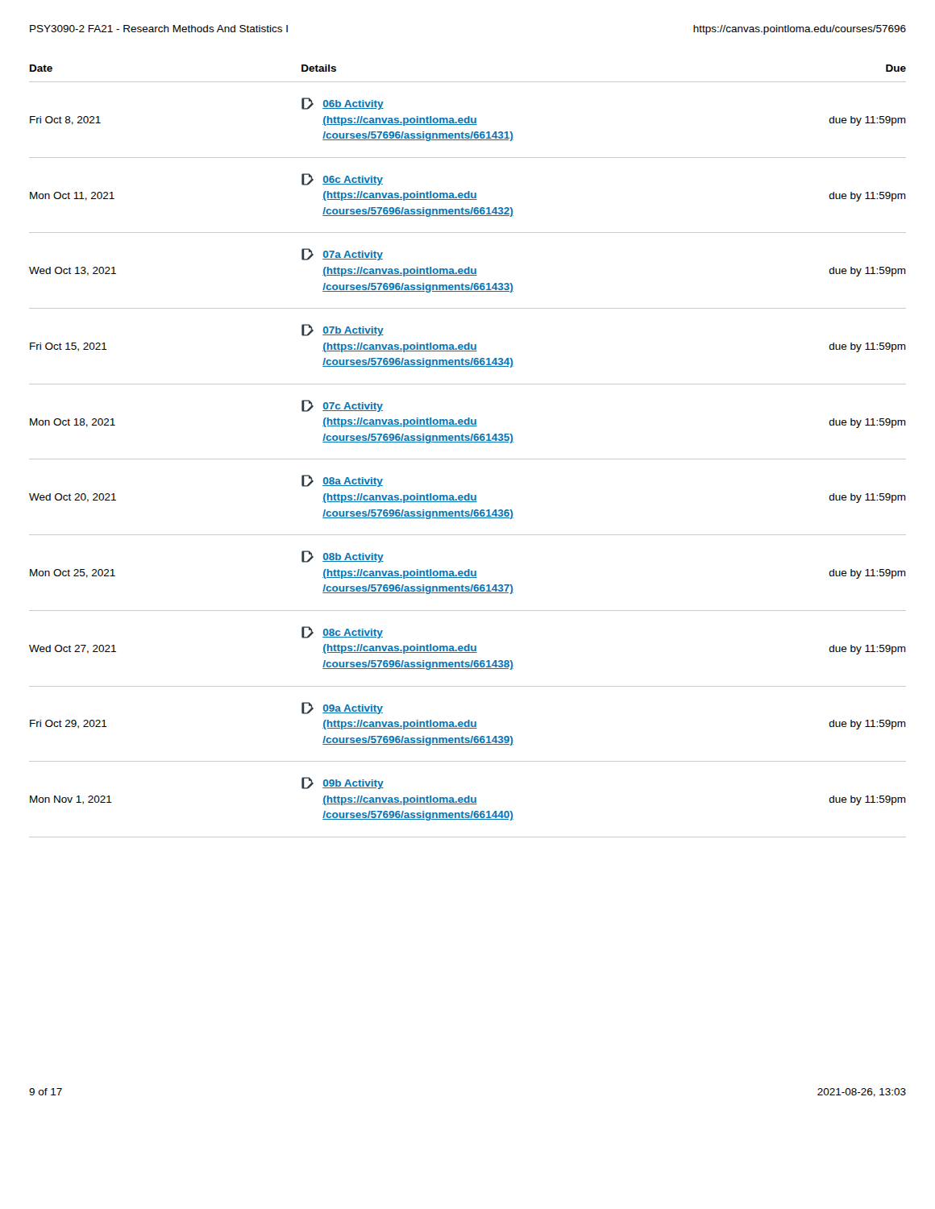PSY3090-2 FA21 - Research Methods And Statistics I
https://canvas.pointloma.edu/courses/57696
| Date | Details | Due |
| --- | --- | --- |
| Fri Oct 8, 2021 | 06b Activity (https://canvas.pointloma.edu /courses/57696/assignments/661431) | due by 11:59pm |
| Mon Oct 11, 2021 | 06c Activity (https://canvas.pointloma.edu /courses/57696/assignments/661432) | due by 11:59pm |
| Wed Oct 13, 2021 | 07a Activity (https://canvas.pointloma.edu /courses/57696/assignments/661433) | due by 11:59pm |
| Fri Oct 15, 2021 | 07b Activity (https://canvas.pointloma.edu /courses/57696/assignments/661434) | due by 11:59pm |
| Mon Oct 18, 2021 | 07c Activity (https://canvas.pointloma.edu /courses/57696/assignments/661435) | due by 11:59pm |
| Wed Oct 20, 2021 | 08a Activity (https://canvas.pointloma.edu /courses/57696/assignments/661436) | due by 11:59pm |
| Mon Oct 25, 2021 | 08b Activity (https://canvas.pointloma.edu /courses/57696/assignments/661437) | due by 11:59pm |
| Wed Oct 27, 2021 | 08c Activity (https://canvas.pointloma.edu /courses/57696/assignments/661438) | due by 11:59pm |
| Fri Oct 29, 2021 | 09a Activity (https://canvas.pointloma.edu /courses/57696/assignments/661439) | due by 11:59pm |
| Mon Nov 1, 2021 | 09b Activity (https://canvas.pointloma.edu /courses/57696/assignments/661440) | due by 11:59pm |
9 of 17
2021-08-26, 13:03